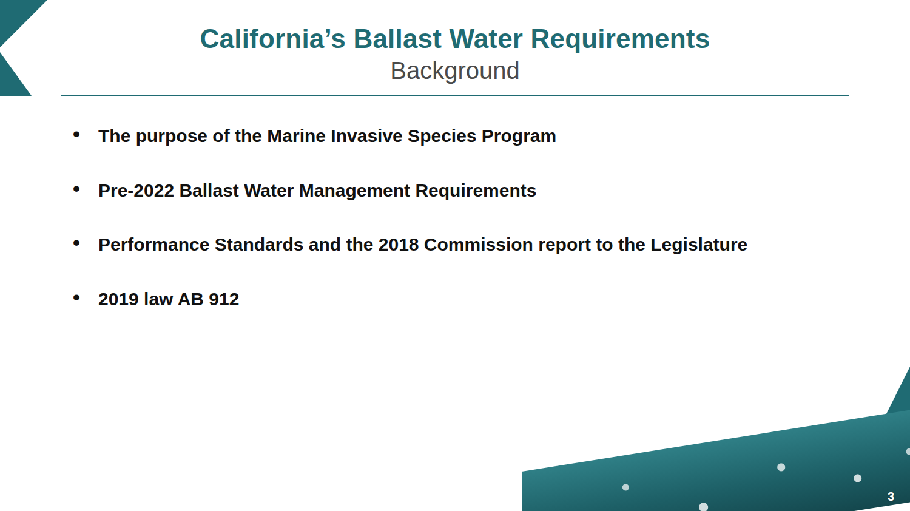California’s Ballast Water Requirements
Background
The purpose of the Marine Invasive Species Program
Pre-2022 Ballast Water Management Requirements
Performance Standards and the 2018 Commission report to the Legislature
2019 law AB 912
3